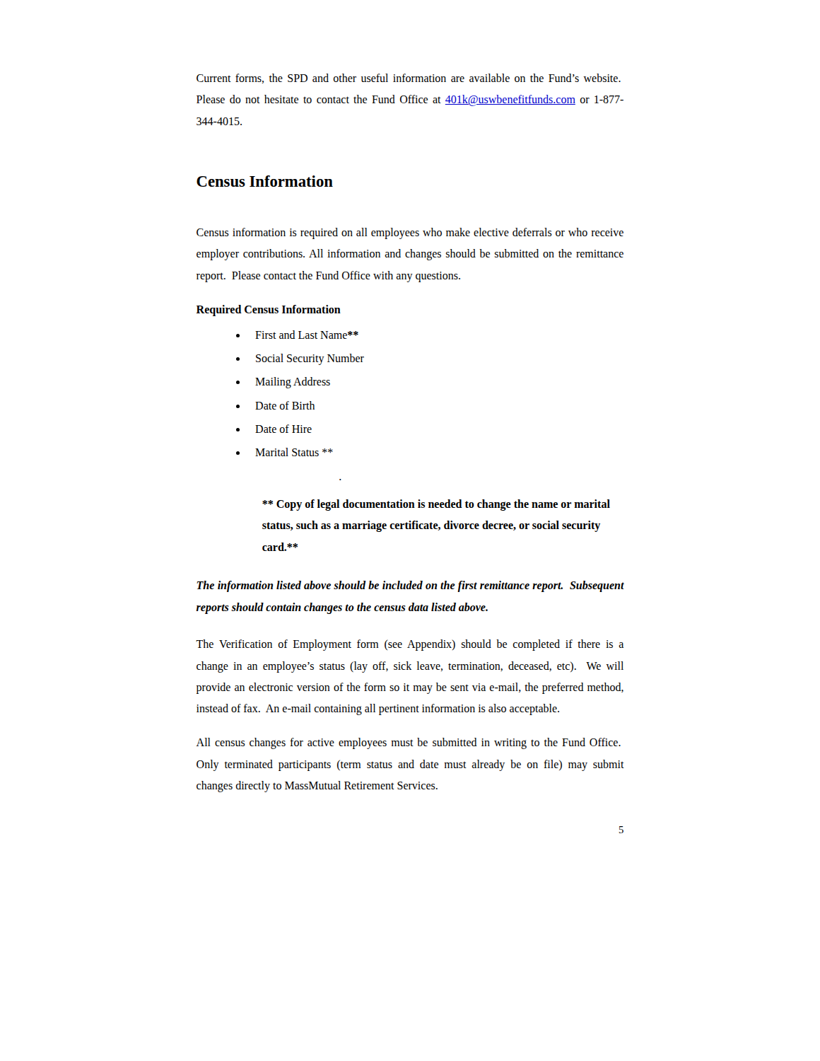Current forms, the SPD and other useful information are available on the Fund’s website. Please do not hesitate to contact the Fund Office at 401k@uswbenefitfunds.com or 1-877-344-4015.
Census Information
Census information is required on all employees who make elective deferrals or who receive employer contributions. All information and changes should be submitted on the remittance report. Please contact the Fund Office with any questions.
Required Census Information
First and Last Name**
Social Security Number
Mailing Address
Date of Birth
Date of Hire
Marital Status **
.
** Copy of legal documentation is needed to change the name or marital status, such as a marriage certificate, divorce decree, or social security card.**
The information listed above should be included on the first remittance report. Subsequent reports should contain changes to the census data listed above.
The Verification of Employment form (see Appendix) should be completed if there is a change in an employee’s status (lay off, sick leave, termination, deceased, etc). We will provide an electronic version of the form so it may be sent via e-mail, the preferred method, instead of fax. An e-mail containing all pertinent information is also acceptable.
All census changes for active employees must be submitted in writing to the Fund Office. Only terminated participants (term status and date must already be on file) may submit changes directly to MassMutual Retirement Services.
5